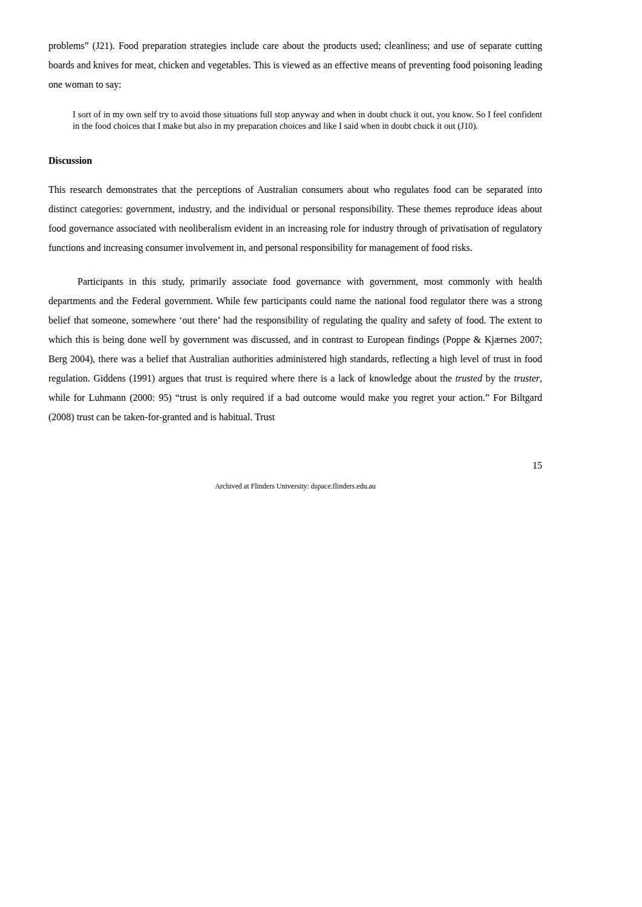problems” (J21). Food preparation strategies include care about the products used; cleanliness; and use of separate cutting boards and knives for meat, chicken and vegetables. This is viewed as an effective means of preventing food poisoning leading one woman to say:
I sort of in my own self try to avoid those situations full stop anyway and when in doubt chuck it out, you know. So I feel confident in the food choices that I make but also in my preparation choices and like I said when in doubt chuck it out (J10).
Discussion
This research demonstrates that the perceptions of Australian consumers about who regulates food can be separated into distinct categories: government, industry, and the individual or personal responsibility. These themes reproduce ideas about food governance associated with neoliberalism evident in an increasing role for industry through of privatisation of regulatory functions and increasing consumer involvement in, and personal responsibility for management of food risks.
Participants in this study, primarily associate food governance with government, most commonly with health departments and the Federal government. While few participants could name the national food regulator there was a strong belief that someone, somewhere ‘out there’ had the responsibility of regulating the quality and safety of food. The extent to which this is being done well by government was discussed, and in contrast to European findings (Poppe & Kjærnes 2007; Berg 2004), there was a belief that Australian authorities administered high standards, reflecting a high level of trust in food regulation. Giddens (1991) argues that trust is required where there is a lack of knowledge about the trusted by the truster, while for Luhmann (2000: 95) “trust is only required if a bad outcome would make you regret your action.” For Biltgard (2008) trust can be taken-for-granted and is habitual. Trust
15
Archived at Flinders University: dspace.flinders.edu.au